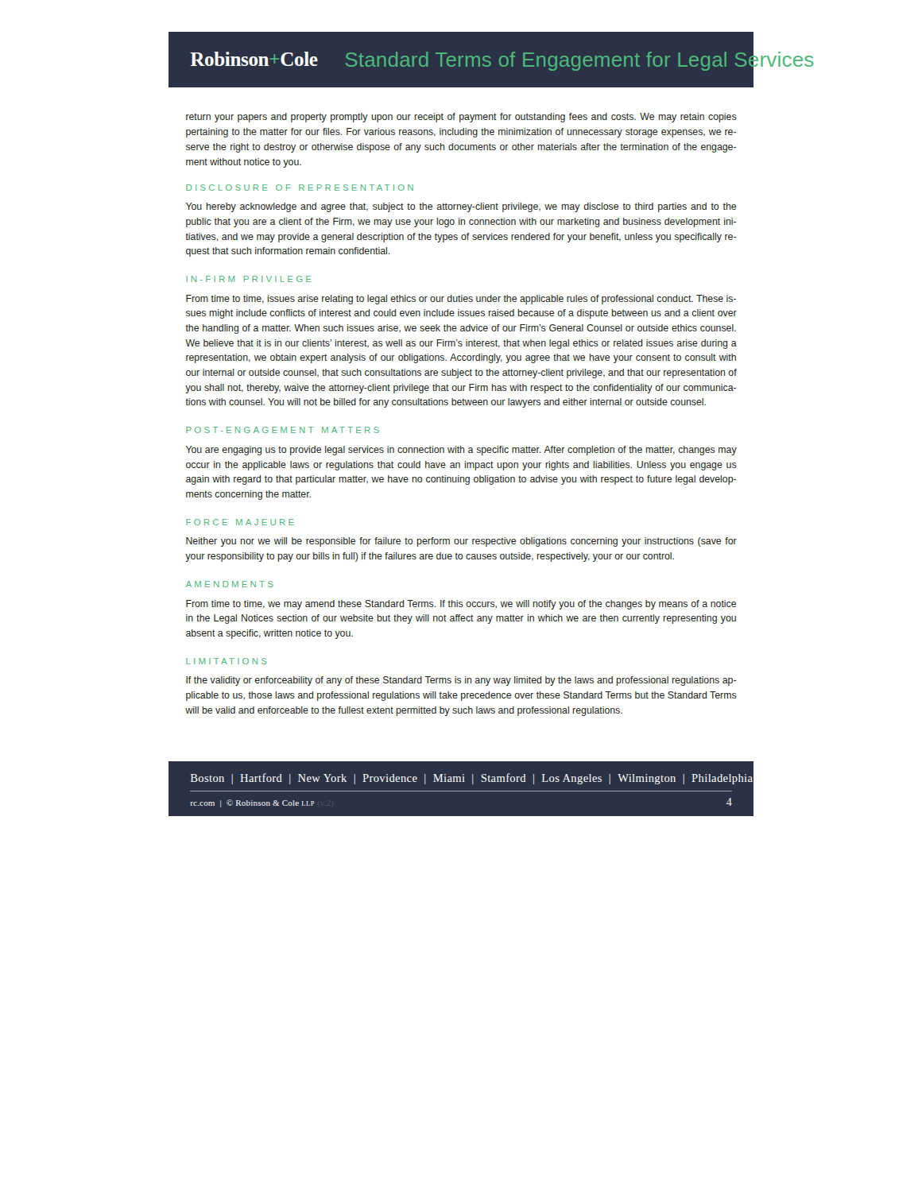Robinson+Cole
Standard Terms of Engagement for Legal Services
return your papers and property promptly upon our receipt of payment for outstanding fees and costs. We may retain copies pertaining to the matter for our files. For various reasons, including the minimization of unnecessary storage expenses, we reserve the right to destroy or otherwise dispose of any such documents or other materials after the termination of the engagement without notice to you.
Disclosure of Representation
You hereby acknowledge and agree that, subject to the attorney-client privilege, we may disclose to third parties and to the public that you are a client of the Firm, we may use your logo in connection with our marketing and business development initiatives, and we may provide a general description of the types of services rendered for your benefit, unless you specifically request that such information remain confidential.
In-Firm Privilege
From time to time, issues arise relating to legal ethics or our duties under the applicable rules of professional conduct. These issues might include conflicts of interest and could even include issues raised because of a dispute between us and a client over the handling of a matter. When such issues arise, we seek the advice of our Firm’s General Counsel or outside ethics counsel. We believe that it is in our clients’ interest, as well as our Firm’s interest, that when legal ethics or related issues arise during a representation, we obtain expert analysis of our obligations. Accordingly, you agree that we have your consent to consult with our internal or outside counsel, that such consultations are subject to the attorney-client privilege, and that our representation of you shall not, thereby, waive the attorney-client privilege that our Firm has with respect to the confidentiality of our communications with counsel. You will not be billed for any consultations between our lawyers and either internal or outside counsel.
Post-Engagement Matters
You are engaging us to provide legal services in connection with a specific matter. After completion of the matter, changes may occur in the applicable laws or regulations that could have an impact upon your rights and liabilities. Unless you engage us again with regard to that particular matter, we have no continuing obligation to advise you with respect to future legal developments concerning the matter.
Force Majeure
Neither you nor we will be responsible for failure to perform our respective obligations concerning your instructions (save for your responsibility to pay our bills in full) if the failures are due to causes outside, respectively, your or our control.
Amendments
From time to time, we may amend these Standard Terms. If this occurs, we will notify you of the changes by means of a notice in the Legal Notices section of our website but they will not affect any matter in which we are then currently representing you absent a specific, written notice to you.
Limitations
If the validity or enforceability of any of these Standard Terms is in any way limited by the laws and professional regulations applicable to us, those laws and professional regulations will take precedence over these Standard Terms but the Standard Terms will be valid and enforceable to the fullest extent permitted by such laws and professional regulations.
Boston | Hartford | New York | Providence | Miami | Stamford | Los Angeles | Wilmington | Philadelphia | Albany
rc.com | © Robinson & Cole LLP (v.2)
4